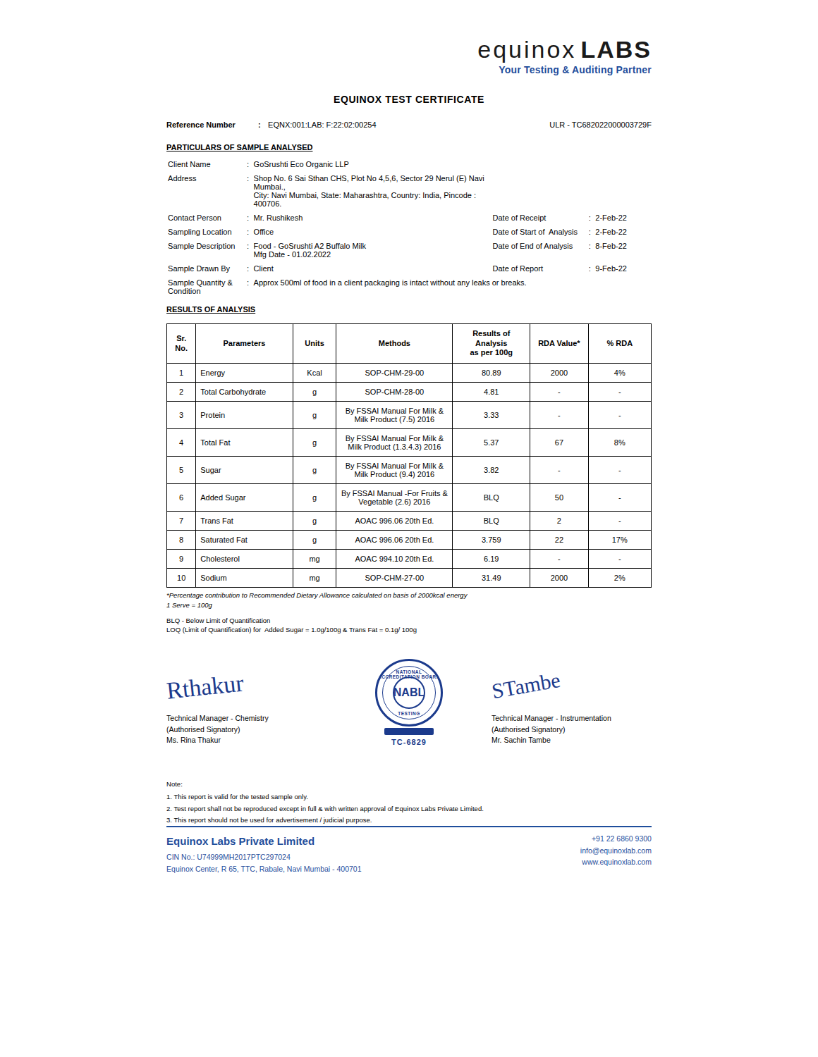equinox LABS
Your Testing & Auditing Partner
EQUINOX TEST CERTIFICATE
Reference Number: EQNX:001:LAB: F:22:02:00254
ULR - TC682022000003729F
PARTICULARS OF SAMPLE ANALYSED
| Client Name | : | GoSrushti Eco Organic LLP | | | |
| Address | : | Shop No. 6 Sai Sthan CHS, Plot No 4,5,6, Sector 29 Nerul (E) Navi Mumbai., City: Navi Mumbai, State: Maharashtra, Country: India, Pincode : 400706. | | | |
| Contact Person | : | Mr. Rushikesh | Date of Receipt | : | 2-Feb-22 |
| Sampling Location | : | Office | Date of Start of Analysis | : | 2-Feb-22 |
| Sample Description | : | Food - GoSrushti A2 Buffalo Milk Mfg Date - 01.02.2022 | Date of End of Analysis | : | 8-Feb-22 |
| Sample Drawn By | : | Client | Date of Report | : | 9-Feb-22 |
| Sample Quantity & Condition | : | Approx 500ml of food in a client packaging is intact without any leaks or breaks. |
RESULTS OF ANALYSIS
| Sr. No. | Parameters | Units | Methods | Results of Analysis as per 100g | RDA Value* | % RDA |
| --- | --- | --- | --- | --- | --- | --- |
| 1 | Energy | Kcal | SOP-CHM-29-00 | 80.89 | 2000 | 4% |
| 2 | Total Carbohydrate | g | SOP-CHM-28-00 | 4.81 | - | - |
| 3 | Protein | g | By FSSAI Manual For Milk & Milk Product (7.5) 2016 | 3.33 | - | - |
| 4 | Total Fat | g | By FSSAI Manual For Milk & Milk Product (1.3.4.3) 2016 | 5.37 | 67 | 8% |
| 5 | Sugar | g | By FSSAI Manual For Milk & Milk Product (9.4) 2016 | 3.82 | - | - |
| 6 | Added Sugar | g | By FSSAI Manual -For Fruits & Vegetable (2.6) 2016 | BLQ | 50 | - |
| 7 | Trans Fat | g | AOAC 996.06 20th Ed. | BLQ | 2 | - |
| 8 | Saturated Fat | g | AOAC 996.06 20th Ed. | 3.759 | 22 | 17% |
| 9 | Cholesterol | mg | AOAC 994.10 20th Ed. | 6.19 | - | - |
| 10 | Sodium | mg | SOP-CHM-27-00 | 31.49 | 2000 | 2% |
*Percentage contribution to Recommended Dietary Allowance calculated on basis of 2000kcal energy
1 Serve = 100g
BLQ - Below Limit of Quantification
LOQ (Limit of Quantification) for Added Sugar = 1.0g/100g & Trans Fat = 0.1g/ 100g
Rthakur
Technical Manager - Chemistry
(Authorised Signatory)
Ms. Rina Thakur
NATIONAL ACCREDITATION BOARD
NABL
TESTING
TC-6829
STambe
Technical Manager - Instrumentation
(Authorised Signatory)
Mr. Sachin Tambe
Note:
1. This report is valid for the tested sample only.
2. Test report shall not be reproduced except in full & with written approval of Equinox Labs Private Limited.
3. This report should not be used for advertisement / judicial purpose.
Equinox Labs Private Limited
CIN No.: U74999MH2017PTC297024
Equinox Center, R 65, TTC, Rabale, Navi Mumbai - 400701
+91 22 6860 9300
info@equinoxlab.com
www.equinoxlab.com